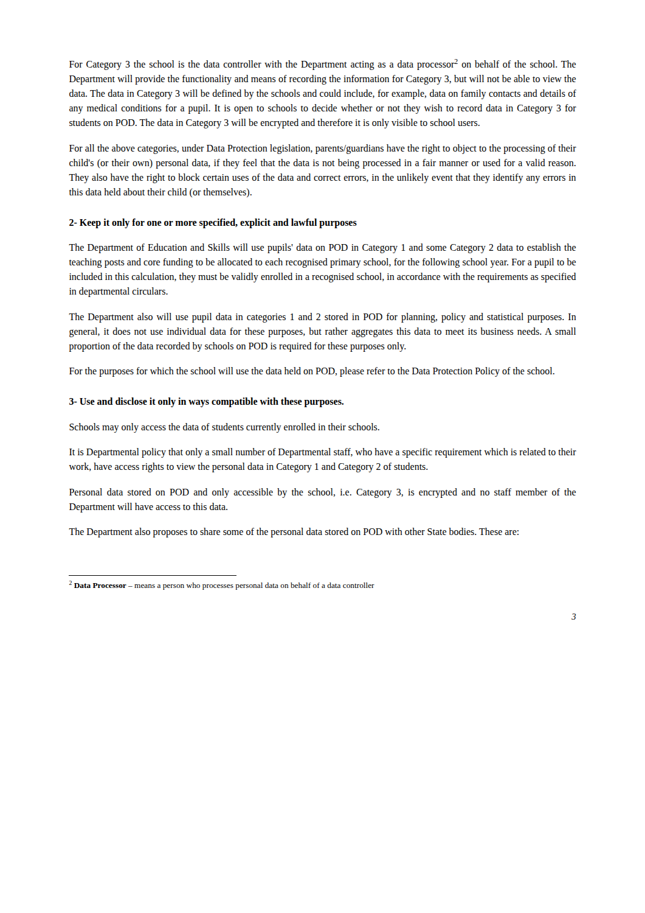For Category 3 the school is the data controller with the Department acting as a data processor2 on behalf of the school. The Department will provide the functionality and means of recording the information for Category 3, but will not be able to view the data. The data in Category 3 will be defined by the schools and could include, for example, data on family contacts and details of any medical conditions for a pupil. It is open to schools to decide whether or not they wish to record data in Category 3 for students on POD. The data in Category 3 will be encrypted and therefore it is only visible to school users.
For all the above categories, under Data Protection legislation, parents/guardians have the right to object to the processing of their child's (or their own) personal data, if they feel that the data is not being processed in a fair manner or used for a valid reason. They also have the right to block certain uses of the data and correct errors, in the unlikely event that they identify any errors in this data held about their child (or themselves).
2- Keep it only for one or more specified, explicit and lawful purposes
The Department of Education and Skills will use pupils' data on POD in Category 1 and some Category 2 data to establish the teaching posts and core funding to be allocated to each recognised primary school, for the following school year. For a pupil to be included in this calculation, they must be validly enrolled in a recognised school, in accordance with the requirements as specified in departmental circulars.
The Department also will use pupil data in categories 1 and 2 stored in POD for planning, policy and statistical purposes. In general, it does not use individual data for these purposes, but rather aggregates this data to meet its business needs. A small proportion of the data recorded by schools on POD is required for these purposes only.
For the purposes for which the school will use the data held on POD, please refer to the Data Protection Policy of the school.
3- Use and disclose it only in ways compatible with these purposes.
Schools may only access the data of students currently enrolled in their schools.
It is Departmental policy that only a small number of Departmental staff, who have a specific requirement which is related to their work, have access rights to view the personal data in Category 1 and Category 2 of students.
Personal data stored on POD and only accessible by the school, i.e. Category 3, is encrypted and no staff member of the Department will have access to this data.
The Department also proposes to share some of the personal data stored on POD with other State bodies. These are:
2 Data Processor – means a person who processes personal data on behalf of a data controller
3